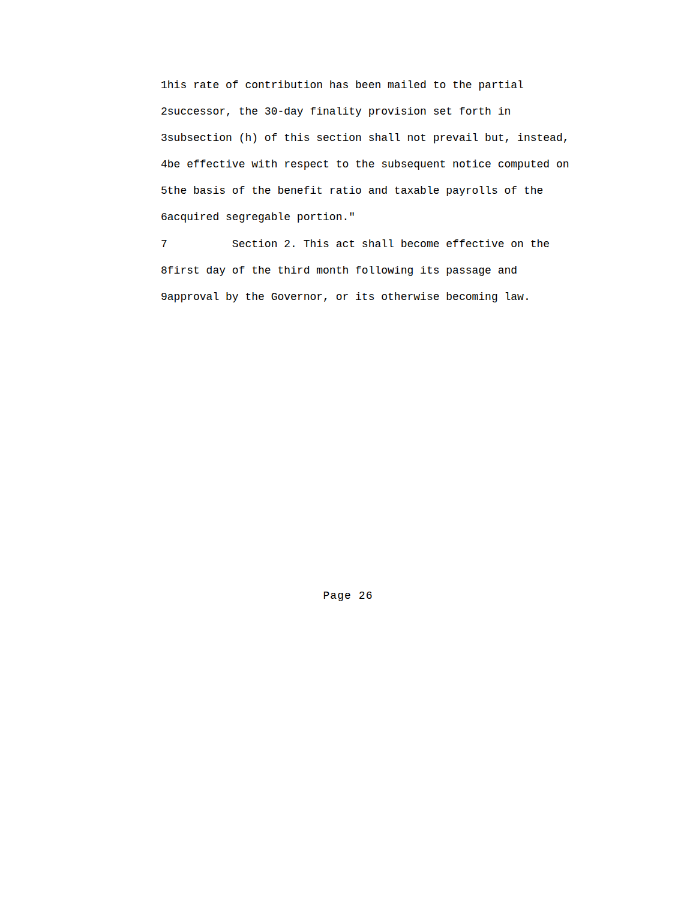| 1 | his rate of contribution has been mailed to the partial |
| 2 | successor, the 30-day finality provision set forth in |
| 3 | subsection (h) of this section shall not prevail but, instead, |
| 4 | be effective with respect to the subsequent notice computed on |
| 5 | the basis of the benefit ratio and taxable payrolls of the |
| 6 | acquired segregable portion." |
| 7 | Section 2. This act shall become effective on the |
| 8 | first day of the third month following its passage and |
| 9 | approval by the Governor, or its otherwise becoming law. |
Page 26